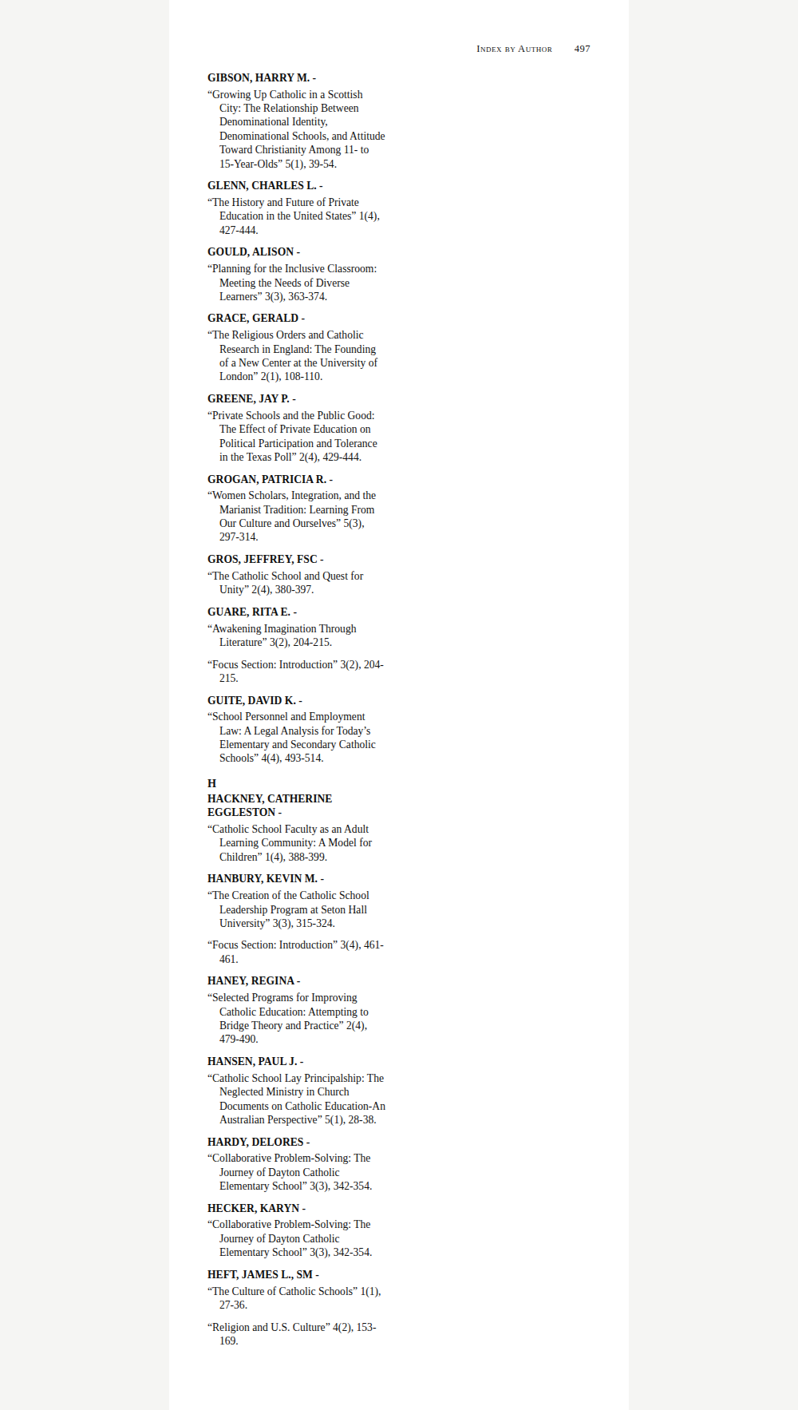Index by Author 497
Gibson, Harry M. -
“Growing Up Catholic in a Scottish City: The Relationship Between Denominational Identity, Denominational Schools, and Attitude Toward Christianity Among 11- to 15-Year-Olds” 5(1), 39-54.
Glenn, Charles L. -
“The History and Future of Private Education in the United States” 1(4), 427-444.
Gould, Alison -
“Planning for the Inclusive Classroom: Meeting the Needs of Diverse Learners” 3(3), 363-374.
Grace, Gerald -
“The Religious Orders and Catholic Research in England: The Founding of a New Center at the University of London” 2(1), 108-110.
Greene, Jay P. -
“Private Schools and the Public Good: The Effect of Private Education on Political Participation and Tolerance in the Texas Poll” 2(4), 429-444.
Grogan, Patricia R. -
“Women Scholars, Integration, and the Marianist Tradition: Learning From Our Culture and Ourselves” 5(3), 297-314.
Gros, Jeffrey, FSC -
“The Catholic School and Quest for Unity” 2(4), 380-397.
Guare, Rita E. -
“Awakening Imagination Through Literature” 3(2), 204-215.
“Focus Section: Introduction” 3(2), 204-215.
Guite, David K. -
“School Personnel and Employment Law: A Legal Analysis for Today’s Elementary and Secondary Catholic Schools” 4(4), 493-514.
H
Hackney, Catherine Eggleston -
“Catholic School Faculty as an Adult Learning Community: A Model for Children” 1(4), 388-399.
Hanbury, Kevin M. -
“The Creation of the Catholic School Leadership Program at Seton Hall University” 3(3), 315-324.
“Focus Section: Introduction” 3(4), 461-461.
Haney, Regina -
“Selected Programs for Improving Catholic Education: Attempting to Bridge Theory and Practice” 2(4), 479-490.
Hansen, Paul J. -
“Catholic School Lay Principalship: The Neglected Ministry in Church Documents on Catholic Education-An Australian Perspective” 5(1), 28-38.
Hardy, Delores -
“Collaborative Problem-Solving: The Journey of Dayton Catholic Elementary School” 3(3), 342-354.
Hecker, Karyn -
“Collaborative Problem-Solving: The Journey of Dayton Catholic Elementary School” 3(3), 342-354.
Heft, James L., SM -
“The Culture of Catholic Schools” 1(1), 27-36.
“Religion and U.S. Culture” 4(2), 153-169.